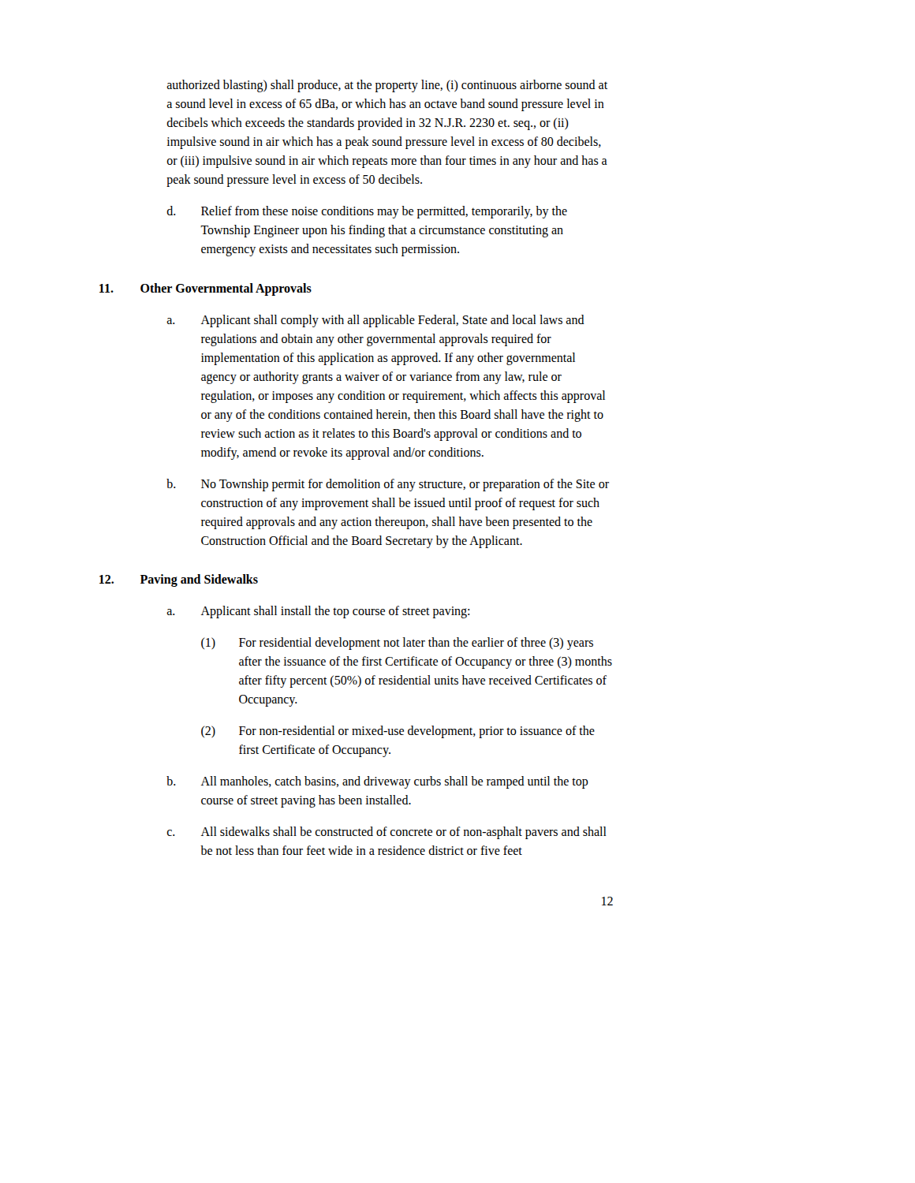authorized blasting) shall produce, at the property line, (i) continuous airborne sound at a sound level in excess of 65 dBa, or which has an octave band sound pressure level in decibels which exceeds the standards provided in 32 N.J.R. 2230 et. seq., or (ii) impulsive sound in air which has a peak sound pressure level in excess of 80 decibels, or (iii) impulsive sound in air which repeats more than four times in any hour and has a peak sound pressure level in excess of 50 decibels.
d. Relief from these noise conditions may be permitted, temporarily, by the Township Engineer upon his finding that a circumstance constituting an emergency exists and necessitates such permission.
11. Other Governmental Approvals
a. Applicant shall comply with all applicable Federal, State and local laws and regulations and obtain any other governmental approvals required for implementation of this application as approved. If any other governmental agency or authority grants a waiver of or variance from any law, rule or regulation, or imposes any condition or requirement, which affects this approval or any of the conditions contained herein, then this Board shall have the right to review such action as it relates to this Board's approval or conditions and to modify, amend or revoke its approval and/or conditions.
b. No Township permit for demolition of any structure, or preparation of the Site or construction of any improvement shall be issued until proof of request for such required approvals and any action thereupon, shall have been presented to the Construction Official and the Board Secretary by the Applicant.
12. Paving and Sidewalks
a. Applicant shall install the top course of street paving:
(1) For residential development not later than the earlier of three (3) years after the issuance of the first Certificate of Occupancy or three (3) months after fifty percent (50%) of residential units have received Certificates of Occupancy.
(2) For non-residential or mixed-use development, prior to issuance of the first Certificate of Occupancy.
b. All manholes, catch basins, and driveway curbs shall be ramped until the top course of street paving has been installed.
c. All sidewalks shall be constructed of concrete or of non-asphalt pavers and shall be not less than four feet wide in a residence district or five feet
12